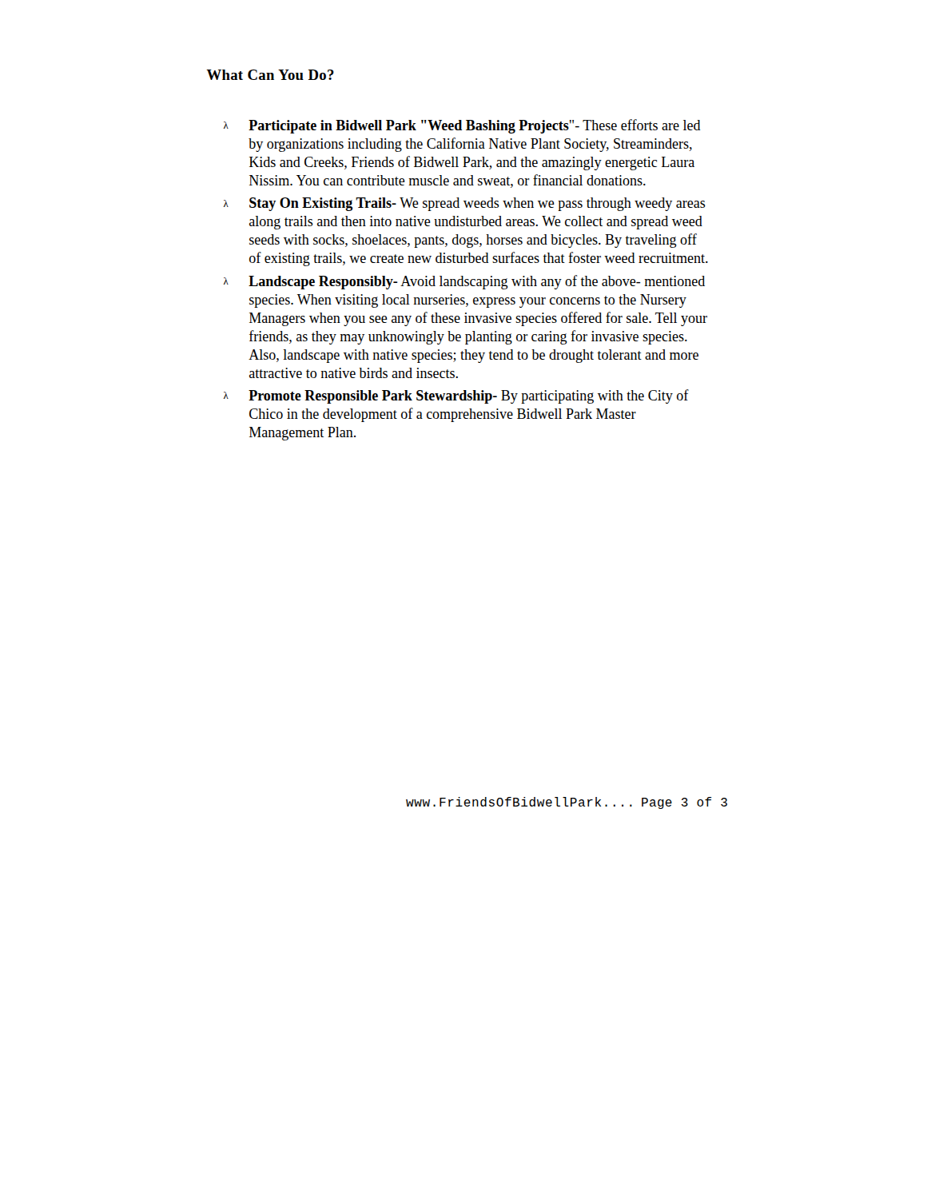What Can You Do?
Participate in Bidwell Park "Weed Bashing Projects"- These efforts are led by organizations including the California Native Plant Society, Streaminders, Kids and Creeks, Friends of Bidwell Park, and the amazingly energetic Laura Nissim. You can contribute muscle and sweat, or financial donations.
Stay On Existing Trails- We spread weeds when we pass through weedy areas along trails and then into native undisturbed areas. We collect and spread weed seeds with socks, shoelaces, pants, dogs, horses and bicycles. By traveling off of existing trails, we create new disturbed surfaces that foster weed recruitment.
Landscape Responsibly- Avoid landscaping with any of the above- mentioned species. When visiting local nurseries, express your concerns to the Nursery Managers when you see any of these invasive species offered for sale. Tell your friends, as they may unknowingly be planting or caring for invasive species. Also, landscape with native species; they tend to be drought tolerant and more attractive to native birds and insects.
Promote Responsible Park Stewardship- By participating with the City of Chico in the development of a comprehensive Bidwell Park Master Management Plan.
www.FriendsOfBidwellPark.... Page 3 of 3